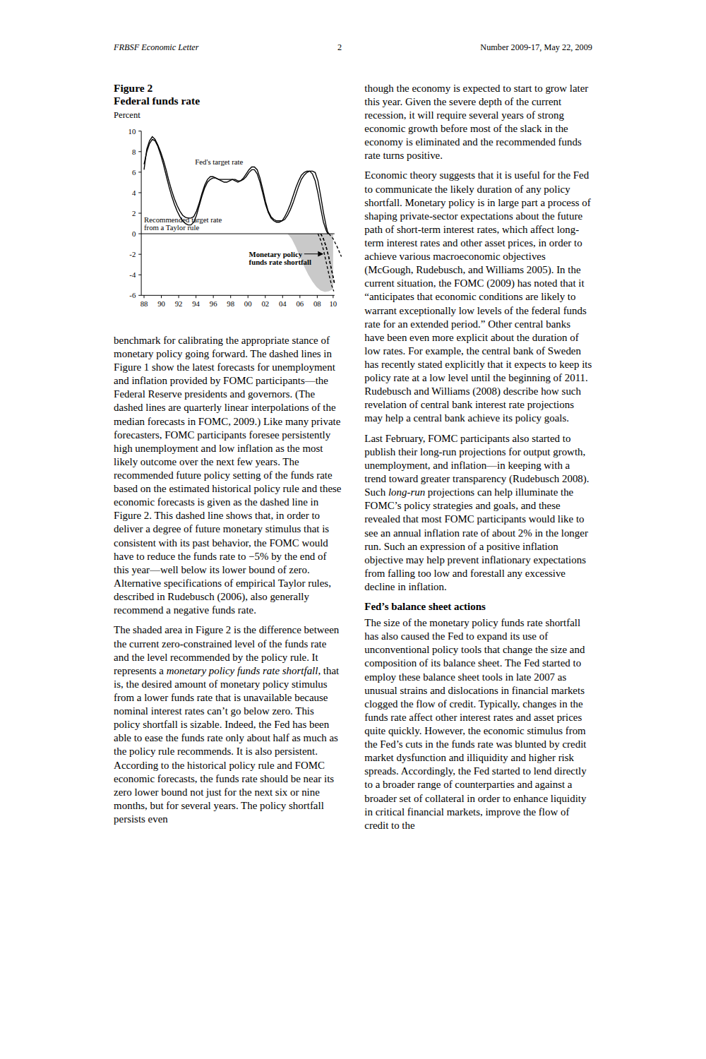FRBSF Economic Letter
2
Number 2009-17, May 22, 2009
Figure 2
Federal funds rate
Percent
10 8 6 4 2 0 -2 -4 -6 88 90 92 94 96 98 00 02 04 06 08 10 Fed's target rate Recommended target rate from a Taylor rule Monetary policy funds rate shortfall
benchmark for calibrating the appropriate stance of monetary policy going forward. The dashed lines in Figure 1 show the latest forecasts for unemployment and inflation provided by FOMC participants—the Federal Reserve presidents and governors. (The dashed lines are quarterly linear interpolations of the median forecasts in FOMC, 2009.) Like many private forecasters, FOMC participants foresee persistently high unemployment and low inflation as the most likely outcome over the next few years. The recommended future policy setting of the funds rate based on the estimated historical policy rule and these economic forecasts is given as the dashed line in Figure 2. This dashed line shows that, in order to deliver a degree of future monetary stimulus that is consistent with its past behavior, the FOMC would have to reduce the funds rate to −5% by the end of this year—well below its lower bound of zero. Alternative specifications of empirical Taylor rules, described in Rudebusch (2006), also generally recommend a negative funds rate.
The shaded area in Figure 2 is the difference between the current zero-constrained level of the funds rate and the level recommended by the policy rule. It represents a monetary policy funds rate shortfall, that is, the desired amount of monetary policy stimulus from a lower funds rate that is unavailable because nominal interest rates can’t go below zero. This policy shortfall is sizable. Indeed, the Fed has been able to ease the funds rate only about half as much as the policy rule recommends. It is also persistent. According to the historical policy rule and FOMC economic forecasts, the funds rate should be near its zero lower bound not just for the next six or nine months, but for several years. The policy shortfall persists even
though the economy is expected to start to grow later this year. Given the severe depth of the current recession, it will require several years of strong economic growth before most of the slack in the economy is eliminated and the recommended funds rate turns positive.
Economic theory suggests that it is useful for the Fed to communicate the likely duration of any policy shortfall. Monetary policy is in large part a process of shaping private-sector expectations about the future path of short-term interest rates, which affect long-term interest rates and other asset prices, in order to achieve various macroeconomic objectives (McGough, Rudebusch, and Williams 2005). In the current situation, the FOMC (2009) has noted that it “anticipates that economic conditions are likely to warrant exceptionally low levels of the federal funds rate for an extended period.” Other central banks have been even more explicit about the duration of low rates. For example, the central bank of Sweden has recently stated explicitly that it expects to keep its policy rate at a low level until the beginning of 2011. Rudebusch and Williams (2008) describe how such revelation of central bank interest rate projections may help a central bank achieve its policy goals.
Last February, FOMC participants also started to publish their long-run projections for output growth, unemployment, and inflation—in keeping with a trend toward greater transparency (Rudebusch 2008). Such long-run projections can help illuminate the FOMC’s policy strategies and goals, and these revealed that most FOMC participants would like to see an annual inflation rate of about 2% in the longer run. Such an expression of a positive inflation objective may help prevent inflationary expectations from falling too low and forestall any excessive decline in inflation.
Fed’s balance sheet actions
The size of the monetary policy funds rate shortfall has also caused the Fed to expand its use of unconventional policy tools that change the size and composition of its balance sheet. The Fed started to employ these balance sheet tools in late 2007 as unusual strains and dislocations in financial markets clogged the flow of credit. Typically, changes in the funds rate affect other interest rates and asset prices quite quickly. However, the economic stimulus from the Fed’s cuts in the funds rate was blunted by credit market dysfunction and illiquidity and higher risk spreads. Accordingly, the Fed started to lend directly to a broader range of counterparties and against a broader set of collateral in order to enhance liquidity in critical financial markets, improve the flow of credit to the